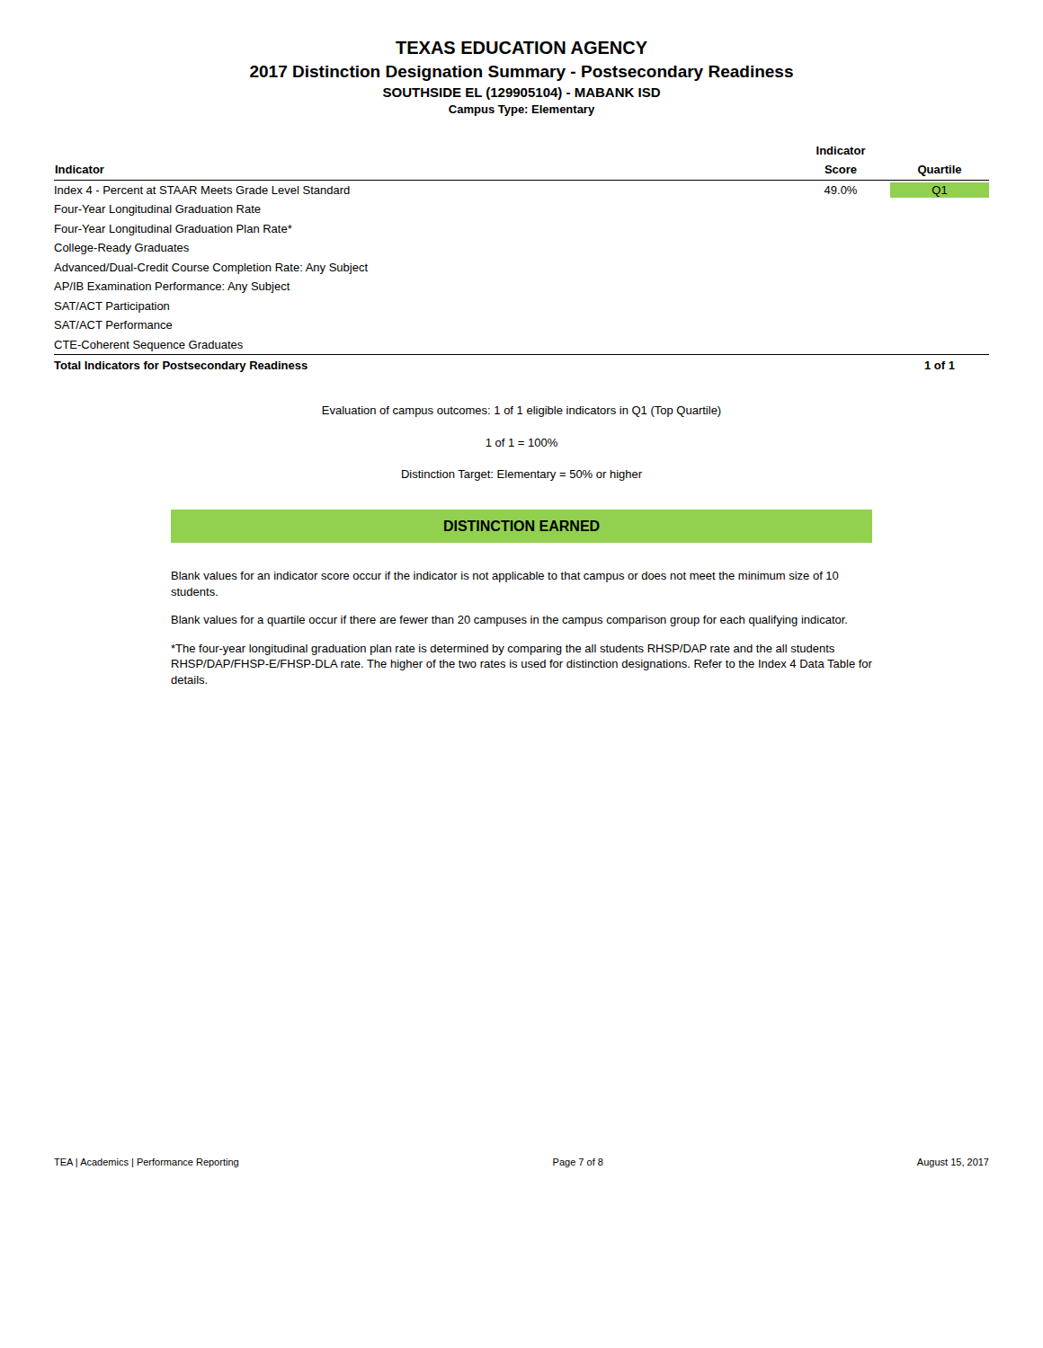TEXAS EDUCATION AGENCY
2017 Distinction Designation Summary - Postsecondary Readiness
SOUTHSIDE EL (129905104) - MABANK ISD
Campus Type: Elementary
| | Indicator | |
| --- | --- | --- |
| Indicator | Score | Quartile |
| Index 4 - Percent at STAAR Meets Grade Level Standard | 49.0% | Q1 |
| Four-Year Longitudinal Graduation Rate | | |
| Four-Year Longitudinal Graduation Plan Rate* | | |
| College-Ready Graduates | | |
| Advanced/Dual-Credit Course Completion Rate: Any Subject | | |
| AP/IB Examination Performance: Any Subject | | |
| SAT/ACT Participation | | |
| SAT/ACT Performance | | |
| CTE-Coherent Sequence Graduates | | |
| Total Indicators for Postsecondary Readiness | | 1 of 1 |
Evaluation of campus outcomes: 1 of 1 eligible indicators in Q1 (Top Quartile)
1 of 1 = 100%
Distinction Target: Elementary = 50% or higher
DISTINCTION EARNED
Blank values for an indicator score occur if the indicator is not applicable to that campus or does not meet the minimum size of 10 students.
Blank values for a quartile occur if there are fewer than 20 campuses in the campus comparison group for each qualifying indicator.
*The four-year longitudinal graduation plan rate is determined by comparing the all students RHSP/DAP rate and the all students RHSP/DAP/FHSP-E/FHSP-DLA rate. The higher of the two rates is used for distinction designations. Refer to the Index 4 Data Table for details.
TEA | Academics | Performance Reporting
Page 7 of 8
August 15, 2017